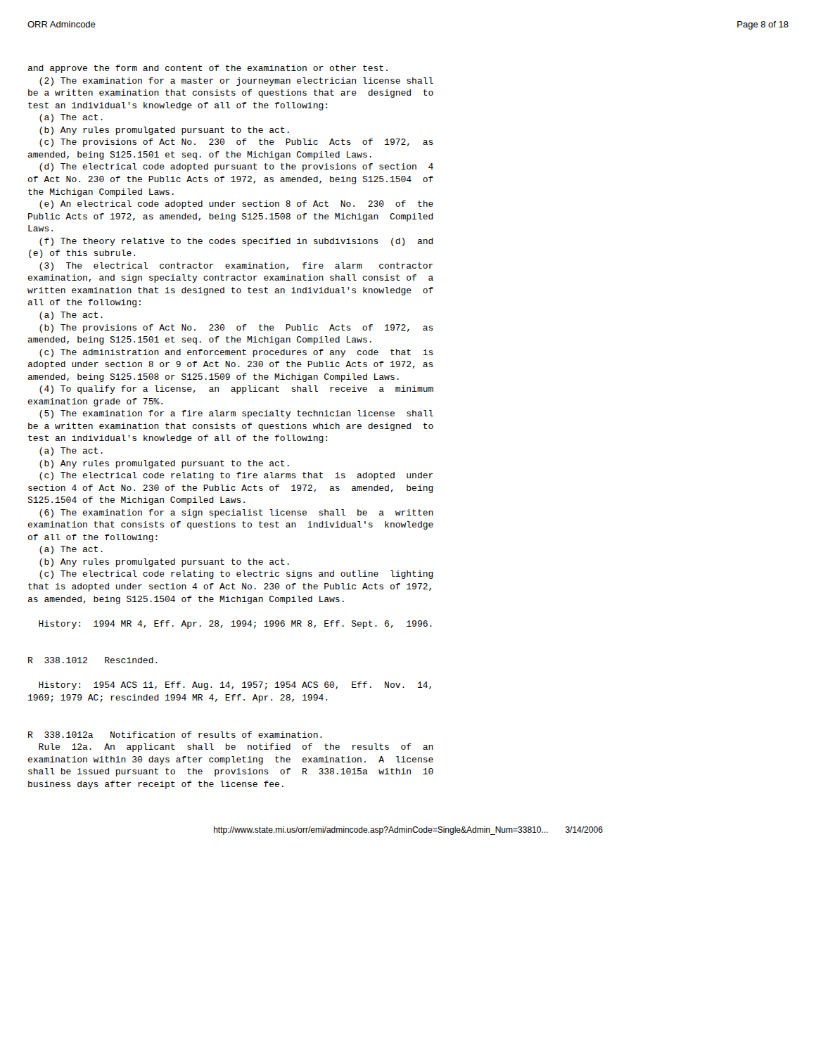ORR Admincode Page 8 of 18
and approve the form and content of the examination or other test.
(2) The examination for a master or journeyman electrician license shall be a written examination that consists of questions that are designed to test an individual's knowledge of all of the following:
(a) The act.
(b) Any rules promulgated pursuant to the act.
(c) The provisions of Act No. 230 of the Public Acts of 1972, as amended, being S125.1501 et seq. of the Michigan Compiled Laws.
(d) The electrical code adopted pursuant to the provisions of section 4 of Act No. 230 of the Public Acts of 1972, as amended, being S125.1504 of the Michigan Compiled Laws.
(e) An electrical code adopted under section 8 of Act No. 230 of the Public Acts of 1972, as amended, being S125.1508 of the Michigan Compiled Laws.
(f) The theory relative to the codes specified in subdivisions (d) and (e) of this subrule.
(3) The electrical contractor examination, fire alarm contractor examination, and sign specialty contractor examination shall consist of a written examination that is designed to test an individual's knowledge of all of the following:
(a) The act.
(b) The provisions of Act No. 230 of the Public Acts of 1972, as amended, being S125.1501 et seq. of the Michigan Compiled Laws.
(c) The administration and enforcement procedures of any code that is adopted under section 8 or 9 of Act No. 230 of the Public Acts of 1972, as amended, being S125.1508 or S125.1509 of the Michigan Compiled Laws.
(4) To qualify for a license, an applicant shall receive a minimum examination grade of 75%.
(5) The examination for a fire alarm specialty technician license shall be a written examination that consists of questions which are designed to test an individual's knowledge of all of the following:
(a) The act.
(b) Any rules promulgated pursuant to the act.
(c) The electrical code relating to fire alarms that is adopted under section 4 of Act No. 230 of the Public Acts of 1972, as amended, being S125.1504 of the Michigan Compiled Laws.
(6) The examination for a sign specialist license shall be a written examination that consists of questions to test an individual's knowledge of all of the following:
(a) The act.
(b) Any rules promulgated pursuant to the act.
(c) The electrical code relating to electric signs and outline lighting that is adopted under section 4 of Act No. 230 of the Public Acts of 1972, as amended, being S125.1504 of the Michigan Compiled Laws.
History: 1994 MR 4, Eff. Apr. 28, 1994; 1996 MR 8, Eff. Sept. 6, 1996.
R 338.1012 Rescinded.
History: 1954 ACS 11, Eff. Aug. 14, 1957; 1954 ACS 60, Eff. Nov. 14, 1969; 1979 AC; rescinded 1994 MR 4, Eff. Apr. 28, 1994.
R 338.1012a Notification of results of examination.
Rule 12a. An applicant shall be notified of the results of an examination within 30 days after completing the examination. A license shall be issued pursuant to the provisions of R 338.1015a within 10 business days after receipt of the license fee.
http://www.state.mi.us/orr/emi/admincode.asp?AdminCode=Single&Admin_Num=33810... 3/14/2006